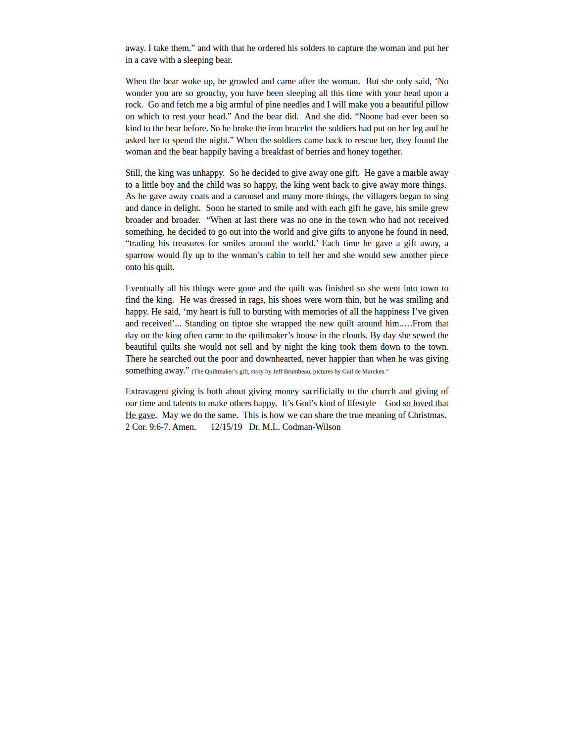away. I take them.” and with that he ordered his solders to capture the woman and put her in a cave with a sleeping bear.
When the bear woke up, he growled and came after the woman. But she only said, ‘No wonder you are so grouchy, you have been sleeping all this time with your head upon a rock. Go and fetch me a big armful of pine needles and I will make you a beautiful pillow on which to rest your head.” And the bear did. And she did. “Noone had ever been so kind to the bear before. So he broke the iron bracelet the soldiers had put on her leg and he asked her to spend the night.” When the soldiers came back to rescue her, they found the woman and the bear happily having a breakfast of berries and honey together.
Still, the king was unhappy. So he decided to give away one gift. He gave a marble away to a little boy and the child was so happy, the king went back to give away more things. As he gave away coats and a carousel and many more things, the villagers began to sing and dance in delight. Soon he started to smile and with each gift he gave, his smile grew broader and broader. “When at last there was no one in the town who had not received something, he decided to go out into the world and give gifts to anyone he found in need, “trading his treasures for smiles around the world.’ Each time he gave a gift away, a sparrow would fly up to the woman’s cabin to tell her and she would sew another piece onto his quilt.
Eventually all his things were gone and the quilt was finished so she went into town to find the king. He was dressed in rags, his shoes were worn thin, but he was smiling and happy. He said, ‘my heart is full to bursting with memories of all the happiness I’ve given and received’... Standing on tiptoe she wrapped the new quilt around him.….From that day on the king often came to the quiltmaker’s house in the clouds. By day she sewed the beautiful quilts she would not sell and by night the king took them down to the town. There he searched out the poor and downhearted, never happier than when he was giving something away.” (The Quiltmaker’s gift, story by Jeff Brumbeau, pictures by Gail de Marcken.”
Extravagent giving is both about giving money sacrificially to the church and giving of our time and talents to make others happy. It’s God’s kind of lifestyle – God so loved that He gave. May we do the same. This is how we can share the true meaning of Christmas. 2 Cor. 9:6-7. Amen.12/15/19 Dr. M.L. Codman-Wilson